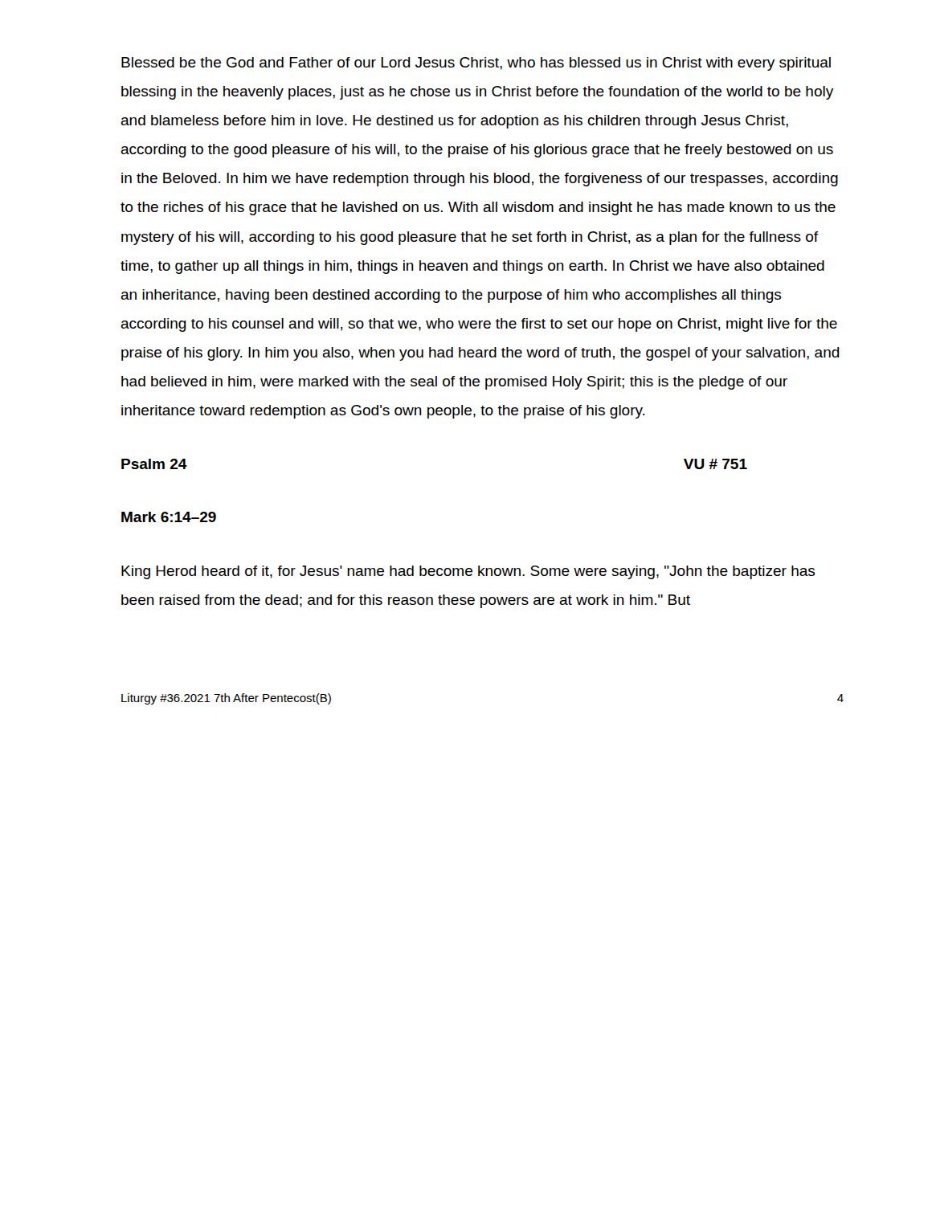Blessed be the God and Father of our Lord Jesus Christ, who has blessed us in Christ with every spiritual blessing in the heavenly places, just as he chose us in Christ before the foundation of the world to be holy and blameless before him in love. He destined us for adoption as his children through Jesus Christ, according to the good pleasure of his will, to the praise of his glorious grace that he freely bestowed on us in the Beloved. In him we have redemption through his blood, the forgiveness of our trespasses, according to the riches of his grace that he lavished on us. With all wisdom and insight he has made known to us the mystery of his will, according to his good pleasure that he set forth in Christ, as a plan for the fullness of time, to gather up all things in him, things in heaven and things on earth. In Christ we have also obtained an inheritance, having been destined according to the purpose of him who accomplishes all things according to his counsel and will, so that we, who were the first to set our hope on Christ, might live for the praise of his glory. In him you also, when you had heard the word of truth, the gospel of your salvation, and had believed in him, were marked with the seal of the promised Holy Spirit; this is the pledge of our inheritance toward redemption as God's own people, to the praise of his glory.
Psalm 24 VU # 751
Mark 6:14–29
King Herod heard of it, for Jesus' name had become known. Some were saying, "John the baptizer has been raised from the dead; and for this reason these powers are at work in him." But
Liturgy #36.2021 7th After Pentecost(B) 4